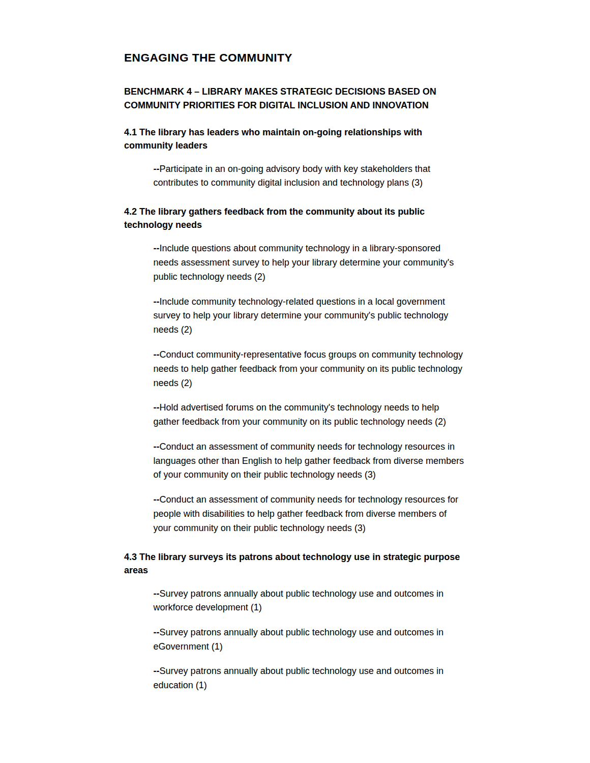ENGAGING THE COMMUNITY
BENCHMARK 4 – LIBRARY MAKES STRATEGIC DECISIONS BASED ON COMMUNITY PRIORITIES FOR DIGITAL INCLUSION AND INNOVATION
4.1 The library has leaders who maintain on-going relationships with community leaders
--Participate in an on-going advisory body with key stakeholders that contributes to community digital inclusion and technology plans (3)
4.2 The library gathers feedback from the community about its public technology needs
--Include questions about community technology in a library-sponsored needs assessment survey to help your library determine your community's public technology needs (2)
--Include community technology-related questions in a local government survey to help your library determine your community's public technology needs (2)
--Conduct community-representative focus groups on community technology needs to help gather feedback from your community on its public technology needs (2)
--Hold advertised forums on the community's technology needs to help gather feedback from your community on its public technology needs (2)
--Conduct an assessment of community needs for technology resources in languages other than English to help gather feedback from diverse members of your community on their public technology needs (3)
--Conduct an assessment of community needs for technology resources for people with disabilities to help gather feedback from diverse members of your community on their public technology needs (3)
4.3 The library surveys its patrons about technology use in strategic purpose areas
--Survey patrons annually about public technology use and outcomes in workforce development (1)
--Survey patrons annually about public technology use and outcomes in eGovernment (1)
--Survey patrons annually about public technology use and outcomes in education (1)